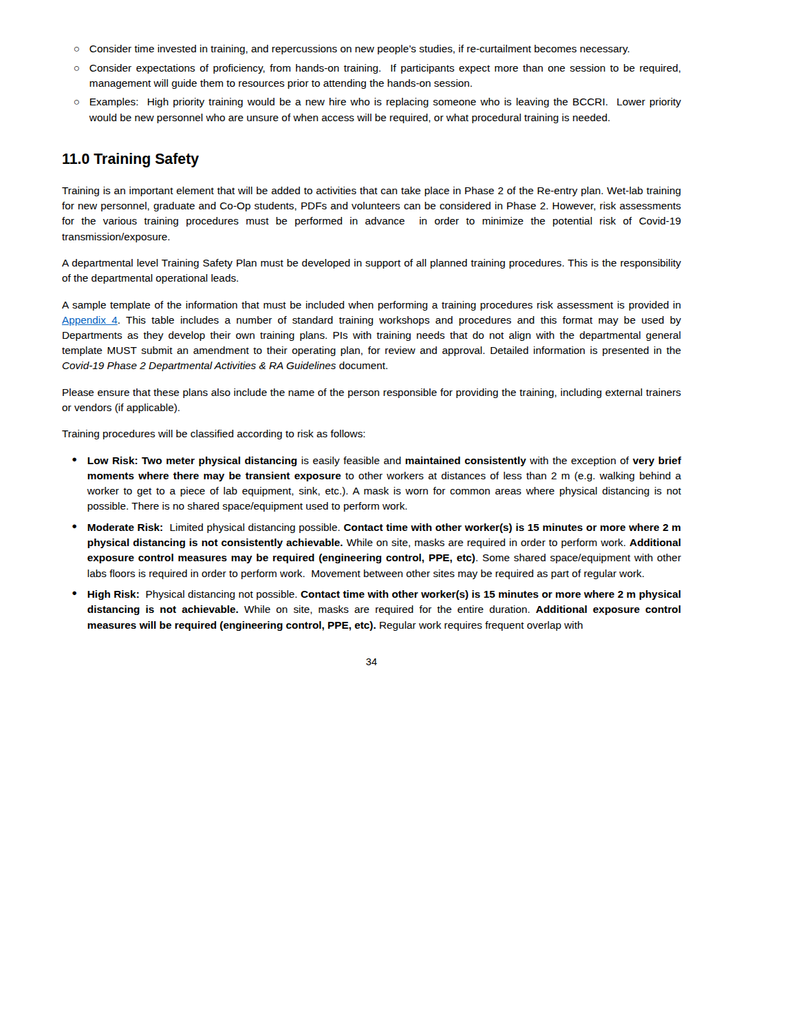Consider time invested in training, and repercussions on new people’s studies, if re-curtailment becomes necessary.
Consider expectations of proficiency, from hands-on training. If participants expect more than one session to be required, management will guide them to resources prior to attending the hands-on session.
Examples: High priority training would be a new hire who is replacing someone who is leaving the BCCRI. Lower priority would be new personnel who are unsure of when access will be required, or what procedural training is needed.
11.0 Training Safety
Training is an important element that will be added to activities that can take place in Phase 2 of the Re-entry plan. Wet-lab training for new personnel, graduate and Co-Op students, PDFs and volunteers can be considered in Phase 2. However, risk assessments for the various training procedures must be performed in advance in order to minimize the potential risk of Covid-19 transmission/exposure.
A departmental level Training Safety Plan must be developed in support of all planned training procedures. This is the responsibility of the departmental operational leads.
A sample template of the information that must be included when performing a training procedures risk assessment is provided in Appendix 4. This table includes a number of standard training workshops and procedures and this format may be used by Departments as they develop their own training plans. PIs with training needs that do not align with the departmental general template MUST submit an amendment to their operating plan, for review and approval. Detailed information is presented in the Covid-19 Phase 2 Departmental Activities & RA Guidelines document.
Please ensure that these plans also include the name of the person responsible for providing the training, including external trainers or vendors (if applicable).
Training procedures will be classified according to risk as follows:
Low Risk: Two meter physical distancing is easily feasible and maintained consistently with the exception of very brief moments where there may be transient exposure to other workers at distances of less than 2 m (e.g. walking behind a worker to get to a piece of lab equipment, sink, etc.). A mask is worn for common areas where physical distancing is not possible. There is no shared space/equipment used to perform work.
Moderate Risk: Limited physical distancing possible. Contact time with other worker(s) is 15 minutes or more where 2 m physical distancing is not consistently achievable. While on site, masks are required in order to perform work. Additional exposure control measures may be required (engineering control, PPE, etc). Some shared space/equipment with other labs floors is required in order to perform work. Movement between other sites may be required as part of regular work.
High Risk: Physical distancing not possible. Contact time with other worker(s) is 15 minutes or more where 2 m physical distancing is not achievable. While on site, masks are required for the entire duration. Additional exposure control measures will be required (engineering control, PPE, etc). Regular work requires frequent overlap with
34